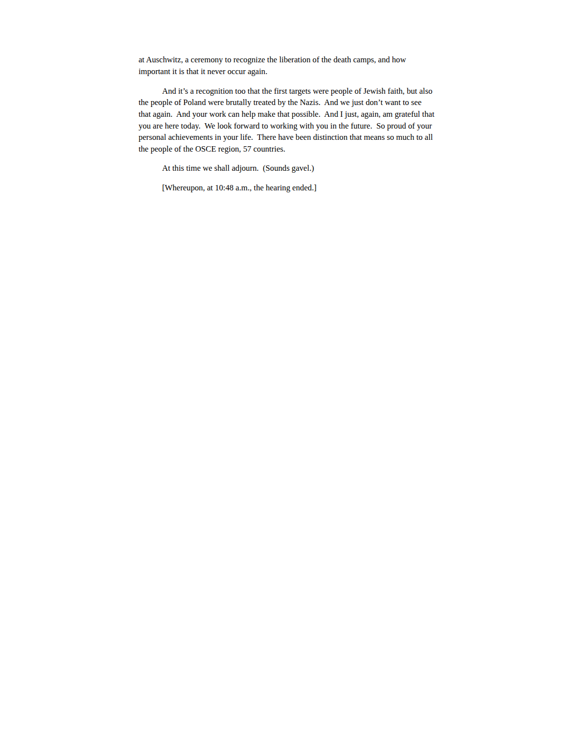at Auschwitz, a ceremony to recognize the liberation of the death camps, and how important it is that it never occur again.
And it’s a recognition too that the first targets were people of Jewish faith, but also the people of Poland were brutally treated by the Nazis. And we just don’t want to see that again. And your work can help make that possible. And I just, again, am grateful that you are here today. We look forward to working with you in the future. So proud of your personal achievements in your life. There have been distinction that means so much to all the people of the OSCE region, 57 countries.
At this time we shall adjourn. (Sounds gavel.)
[Whereupon, at 10:48 a.m., the hearing ended.]